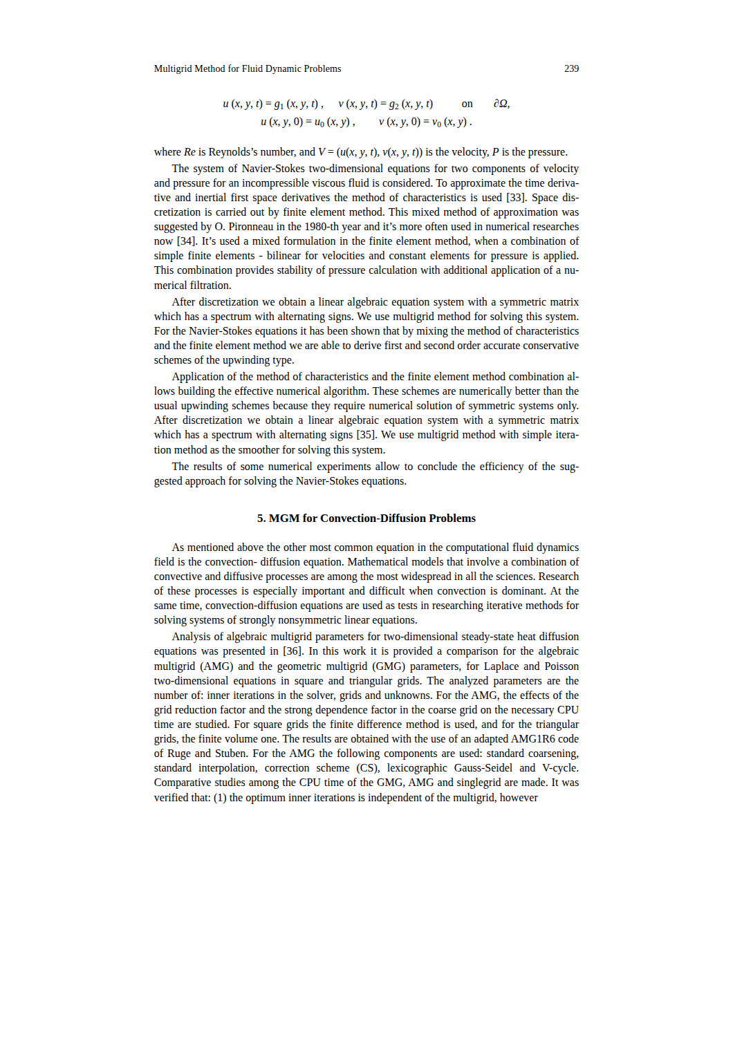Multigrid Method for Fluid Dynamic Problems 239
u (x, y, t) = g 1 (x, y, t) , v (x, y, t) = g 2 (x, y, t) on ∂Ω, u (x, y, 0) = u 0 (x, y) , v (x, y, 0) = v 0 (x, y) .
where Re is Reynolds’s number, and V = (u(x, y, t), v(x, y, t)) is the velocity, P is the pressure.
The system of Navier-Stokes two-dimensional equations for two components of velocity and pressure for an incompressible viscous fluid is considered. To approximate the time derivative and inertial first space derivatives the method of characteristics is used [33]. Space discretization is carried out by finite element method. This mixed method of approximation was suggested by O. Pironneau in the 1980-th year and it’s more often used in numerical researches now [34]. It’s used a mixed formulation in the finite element method, when a combination of simple finite elements - bilinear for velocities and constant elements for pressure is applied. This combination provides stability of pressure calculation with additional application of a numerical filtration.
After discretization we obtain a linear algebraic equation system with a symmetric matrix which has a spectrum with alternating signs. We use multigrid method for solving this system. For the Navier-Stokes equations it has been shown that by mixing the method of characteristics and the finite element method we are able to derive first and second order accurate conservative schemes of the upwinding type.
Application of the method of characteristics and the finite element method combination allows building the effective numerical algorithm. These schemes are numerically better than the usual upwinding schemes because they require numerical solution of symmetric systems only. After discretization we obtain a linear algebraic equation system with a symmetric matrix which has a spectrum with alternating signs [35]. We use multigrid method with simple iteration method as the smoother for solving this system.
The results of some numerical experiments allow to conclude the efficiency of the suggested approach for solving the Navier-Stokes equations.
5. MGM for Convection-Diffusion Problems
As mentioned above the other most common equation in the computational fluid dynamics field is the convection- diffusion equation. Mathematical models that involve a combination of convective and diffusive processes are among the most widespread in all the sciences. Research of these processes is especially important and difficult when convection is dominant. At the same time, convection-diffusion equations are used as tests in researching iterative methods for solving systems of strongly nonsymmetric linear equations.
Analysis of algebraic multigrid parameters for two-dimensional steady-state heat diffusion equations was presented in [36]. In this work it is provided a comparison for the algebraic multigrid (AMG) and the geometric multigrid (GMG) parameters, for Laplace and Poisson two-dimensional equations in square and triangular grids. The analyzed parameters are the number of: inner iterations in the solver, grids and unknowns. For the AMG, the effects of the grid reduction factor and the strong dependence factor in the coarse grid on the necessary CPU time are studied. For square grids the finite difference method is used, and for the triangular grids, the finite volume one. The results are obtained with the use of an adapted AMG1R6 code of Ruge and Stuben. For the AMG the following components are used: standard coarsening, standard interpolation, correction scheme (CS), lexicographic Gauss-Seidel and V-cycle. Comparative studies among the CPU time of the GMG, AMG and singlegrid are made. It was verified that: (1) the optimum inner iterations is independent of the multigrid, however